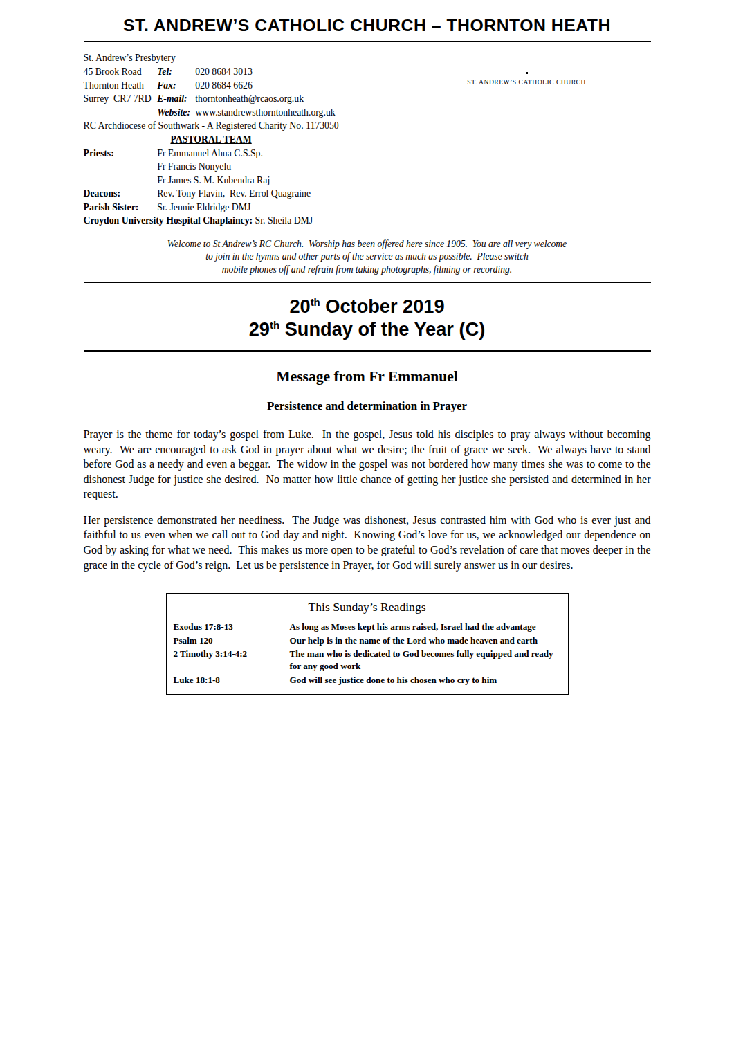St. Andrew’s Catholic Church – Thornton Heath
| St. Andrew’s Presbytery |
| 45 Brook Road | Tel: | 020 8684 3013 |
| Thornton Heath | Fax: | 020 8684 6626 |
| Surrey CR7 7RD | E-mail: | thorntonheath@rcaos.org.uk |
| | Website: | www.standrewsthorntonheath.org.uk |
| RC Archdiocese of Southwark - A Registered Charity No. 1173050 |
| PASTORAL TEAM |
| Priests: | Fr Emmanuel Ahua C.S.Sp. |
| | Fr Francis Nonyelu |
| | Fr James S. M. Kubendra Raj |
| Deacons: | Rev. Tony Flavin, Rev. Errol Quagraine |
| Parish Sister: | Sr. Jennie Eldridge DMJ |
| Croydon University Hospital Chaplaincy: Sr. Sheila DMJ |
ST. ANDREW’S CATHOLIC CHURCH
Welcome to St Andrew’s RC Church. Worship has been offered here since 1905. You are all very welcome
to join in the hymns and other parts of the service as much as possible. Please switch
mobile phones off and refrain from taking photographs, filming or recording.
20th October 2019
29th Sunday of the Year (C)
Message from Fr Emmanuel
Persistence and determination in Prayer
Prayer is the theme for today’s gospel from Luke. In the gospel, Jesus told his disciples to pray always without becoming weary. We are encouraged to ask God in prayer about what we desire; the fruit of grace we seek. We always have to stand before God as a needy and even a beggar. The widow in the gospel was not bordered how many times she was to come to the dishonest Judge for justice she desired. No matter how little chance of getting her justice she persisted and determined in her request.
Her persistence demonstrated her neediness. The Judge was dishonest, Jesus contrasted him with God who is ever just and faithful to us even when we call out to God day and night. Knowing God’s love for us, we acknowledged our dependence on God by asking for what we need. This makes us more open to be grateful to God’s revelation of care that moves deeper in the grace in the cycle of God’s reign. Let us be persistence in Prayer, for God will surely answer us in our desires.
This Sunday’s Readings
| Exodus 17:8-13 | As long as Moses kept his arms raised, Israel had the advantage |
| Psalm 120 | Our help is in the name of the Lord who made heaven and earth |
| 2 Timothy 3:14-4:2 | The man who is dedicated to God becomes fully equipped and ready for any good work |
| Luke 18:1-8 | God will see justice done to his chosen who cry to him |